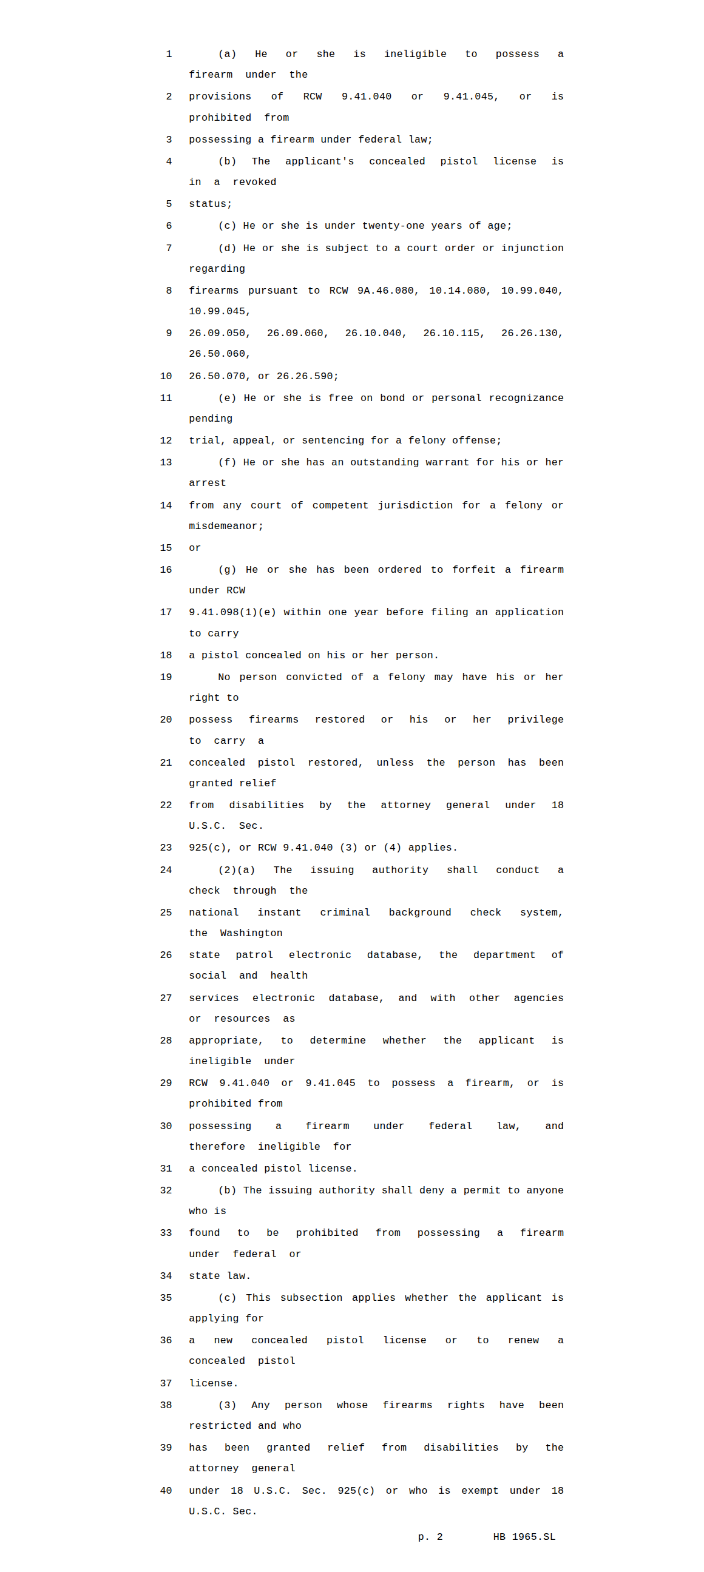| 1 | (a) He or she is ineligible to possess a firearm under the |
| 2 | provisions of RCW 9.41.040 or 9.41.045, or is prohibited from |
| 3 | possessing a firearm under federal law; |
| 4 | (b) The applicant's concealed pistol license is in a revoked |
| 5 | status; |
| 6 | (c) He or she is under twenty-one years of age; |
| 7 | (d) He or she is subject to a court order or injunction regarding |
| 8 | firearms pursuant to RCW 9A.46.080, 10.14.080, 10.99.040, 10.99.045, |
| 9 | 26.09.050, 26.09.060, 26.10.040, 26.10.115, 26.26.130, 26.50.060, |
| 10 | 26.50.070, or 26.26.590; |
| 11 | (e) He or she is free on bond or personal recognizance pending |
| 12 | trial, appeal, or sentencing for a felony offense; |
| 13 | (f) He or she has an outstanding warrant for his or her arrest |
| 14 | from any court of competent jurisdiction for a felony or misdemeanor; |
| 15 | or |
| 16 | (g) He or she has been ordered to forfeit a firearm under RCW |
| 17 | 9.41.098(1)(e) within one year before filing an application to carry |
| 18 | a pistol concealed on his or her person. |
| 19 | No person convicted of a felony may have his or her right to |
| 20 | possess firearms restored or his or her privilege to carry a |
| 21 | concealed pistol restored, unless the person has been granted relief |
| 22 | from disabilities by the attorney general under 18 U.S.C. Sec. |
| 23 | 925(c), or RCW 9.41.040 (3) or (4) applies. |
| 24 | (2)(a) The issuing authority shall conduct a check through the |
| 25 | national instant criminal background check system, the Washington |
| 26 | state patrol electronic database, the department of social and health |
| 27 | services electronic database, and with other agencies or resources as |
| 28 | appropriate, to determine whether the applicant is ineligible under |
| 29 | RCW 9.41.040 or 9.41.045 to possess a firearm, or is prohibited from |
| 30 | possessing a firearm under federal law, and therefore ineligible for |
| 31 | a concealed pistol license. |
| 32 | (b) The issuing authority shall deny a permit to anyone who is |
| 33 | found to be prohibited from possessing a firearm under federal or |
| 34 | state law. |
| 35 | (c) This subsection applies whether the applicant is applying for |
| 36 | a new concealed pistol license or to renew a concealed pistol |
| 37 | license. |
| 38 | (3) Any person whose firearms rights have been restricted and who |
| 39 | has been granted relief from disabilities by the attorney general |
| 40 | under 18 U.S.C. Sec. 925(c) or who is exempt under 18 U.S.C. Sec. |
p. 2 HB 1965.SL